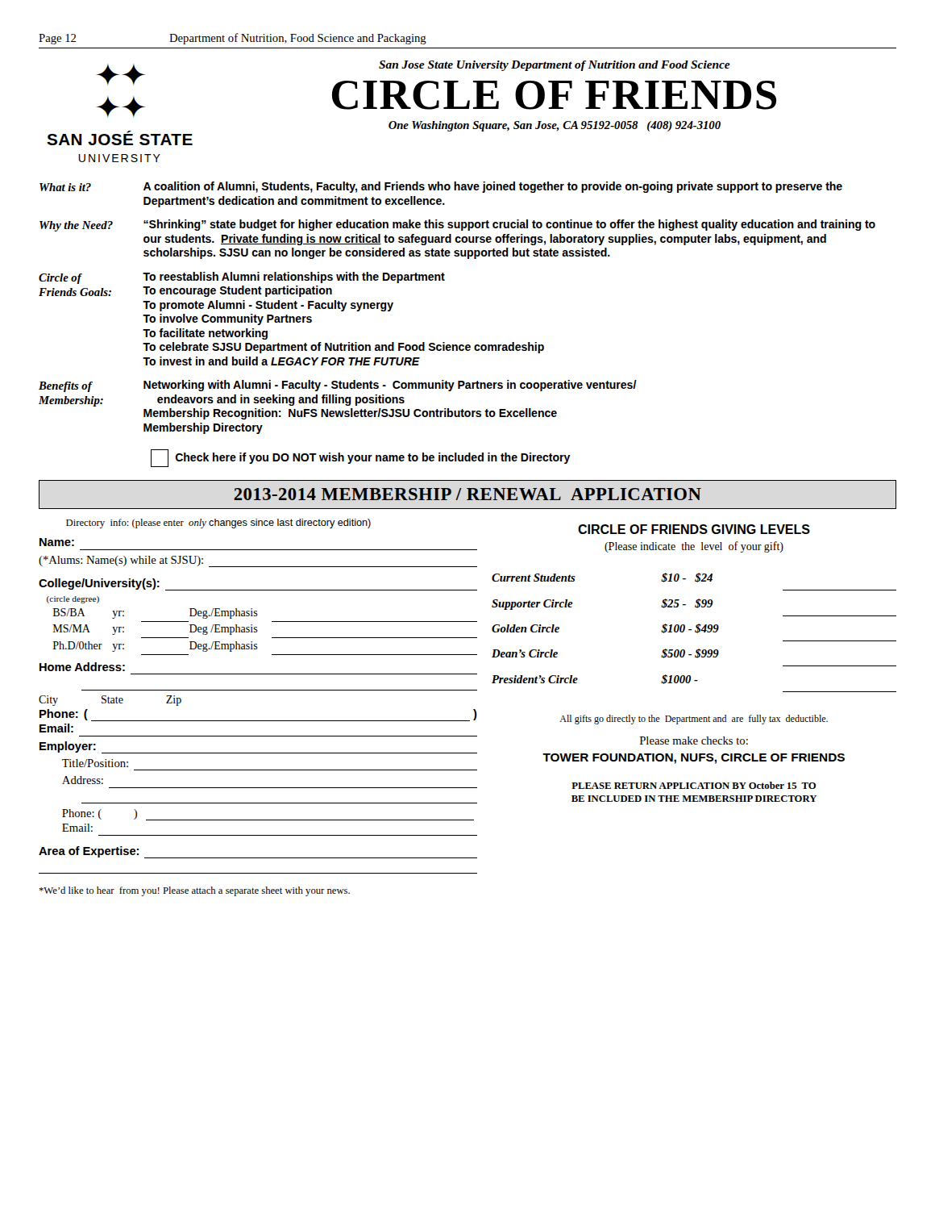Page 12 Department of Nutrition, Food Science and Packaging
✦✦
✦✦
SAN JOSÉ STATE
UNIVERSITY
San Jose State University Department of Nutrition and Food Science
CIRCLE OF FRIENDS
One Washington Square, San Jose, CA 95192-0058 (408) 924-3100
| What is it? | A coalition of Alumni, Students, Faculty, and Friends who have joined together to provide on-going private support to preserve the Department’s dedication and commitment to excellence. |
| Why the Need? | “Shrinking” state budget for higher education make this support crucial to continue to offer the highest quality education and training to our students. Private funding is now critical to safeguard course offerings, laboratory supplies, computer labs, equipment, and scholarships. SJSU can no longer be considered as state supported but state assisted. |
| Circle of Friends Goals: | To reestablish Alumni relationships with the Department To encourage Student participation To promote Alumni - Student - Faculty synergy To involve Community Partners To facilitate networking To celebrate SJSU Department of Nutrition and Food Science comradeship To invest in and build a LEGACY FOR THE FUTURE |
| Benefits of Membership: | Networking with Alumni - Faculty - Students - Community Partners in cooperative ventures/ endeavors and in seeking and filling positions Membership Recognition: NuFS Newsletter/SJSU Contributors to Excellence Membership Directory |
Check here if you DO NOT wish your name to be included in the Directory
2013-2014 MEMBERSHIP / RENEWAL APPLICATION
Directory info: (please enter only changes since last directory edition)
Name:
(*Alums: Name(s) while at SJSU):
College/University(s):
(circle degree)
| BS/BA | yr: | | Deg./Emphasis | |
| MS/MA | yr: | | Deg /Emphasis | |
| Ph.D/0ther | yr: | | Deg./Emphasis | |
Home Address:
City State Zip
Phone: ( )
Email:
Employer:
Title/Position:
Address:
Phone: ( )
Email:
Area of Expertise:
*We’d like to hear from you! Please attach a separate sheet with your news.
CIRCLE OF FRIENDS GIVING LEVELS
(Please indicate the level of your gift)
| Current Students | $10 - $24 | |
| Supporter Circle | $25 - $99 | |
| Golden Circle | $100 - $499 | |
| Dean’s Circle | $500 - $999 | |
| President’s Circle | $1000 - | |
All gifts go directly to the Department and are fully tax deductible.
Please make checks to: TOWER FOUNDATION, NUFS, CIRCLE OF FRIENDS
PLEASE RETURN APPLICATION BY October 15 TO
BE INCLUDED IN THE MEMBERSHIP DIRECTORY